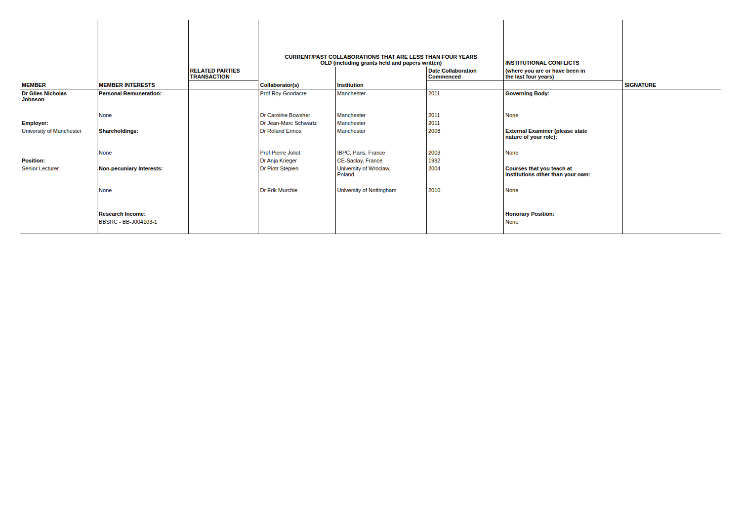| | | | CURRENT/PAST COLLABORATIONS THAT ARE LESS THAN FOUR YEARS OLD (including grants held and papers written) | INSTITUTIONAL CONFLICTS | |
| | | RELATED PARTIES TRANSACTION | | | Date Collaboration Commenced | (where you are or have been in the last four years) | |
| MEMBER | MEMBER INTERESTS | | Collaborator(s) | Institution | | | SIGNATURE |
| Dr Giles Nicholas Johnson | Personal Remuneration: | | Prof Roy Goodacre | Manchester | 2011 | Governing Body: | |
| | None | | Dr Caroline Bowsher | Manchester | 2011 | None | |
| Employer: | | | Dr Jean-Marc Schwartz | Manchester | 2011 | | |
| University of Manchester | Shareholdings: | | Dr Roland Ennos | Manchester | 2008 | External Examiner (please state nature of your role): | |
| | None | | Prof Pierre Joliot | IBPC, Paris, France | 2003 | None | |
| Position: | | | Dr Anja Krieger | CE-Saclay, France | 1992 | | |
| Senior Lecturer | Non-pecuniary Interests: | | Dr Piotr Stepien | University of Wroclaw, Poland | 2004 | Courses that you teach at institutions other than your own: | |
| | None | | Dr Erik Murchie | University of Nottingham | 2010 | None | |
| | Research Income: | | | | | Honorary Position: | |
| | BBSRC - BB-J004103-1 | | | | | None | |